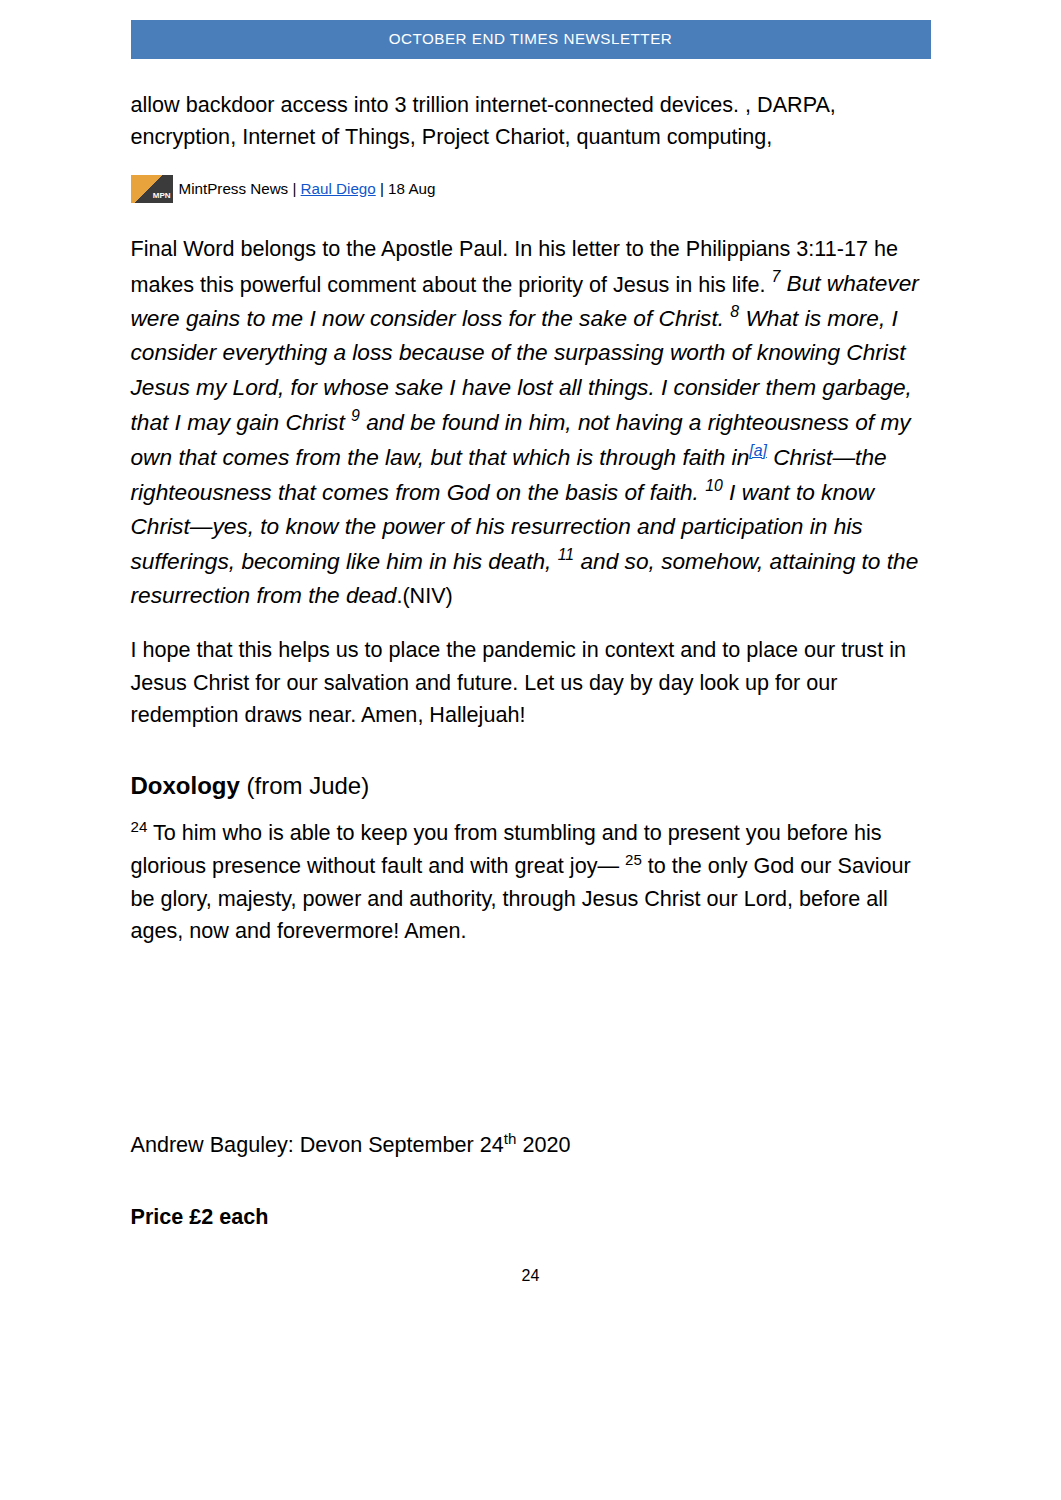OCTOBER END TIMES NEWSLETTER
allow backdoor access into 3 trillion internet-connected devices. , DARPA, encryption, Internet of Things, Project Chariot, quantum computing,
MintPress News | Raul Diego | 18 Aug
Final Word belongs to the Apostle Paul. In his letter to the Philippians 3:11-17 he makes this powerful comment about the priority of Jesus in his life. 7 But whatever were gains to me I now consider loss for the sake of Christ. 8 What is more, I consider everything a loss because of the surpassing worth of knowing Christ Jesus my Lord, for whose sake I have lost all things. I consider them garbage, that I may gain Christ 9 and be found in him, not having a righteousness of my own that comes from the law, but that which is through faith in[a] Christ—the righteousness that comes from God on the basis of faith. 10 I want to know Christ—yes, to know the power of his resurrection and participation in his sufferings, becoming like him in his death, 11 and so, somehow, attaining to the resurrection from the dead.(NIV)
I hope that this helps us to place the pandemic in context and to place our trust in Jesus Christ for our salvation and future. Let us day by day look up for our redemption draws near. Amen, Hallejuah!
Doxology (from Jude)
24 To him who is able to keep you from stumbling and to present you before his glorious presence without fault and with great joy— 25 to the only God our Saviour be glory, majesty, power and authority, through Jesus Christ our Lord, before all ages, now and forevermore! Amen.
Andrew Baguley: Devon September 24th 2020
Price £2 each
24